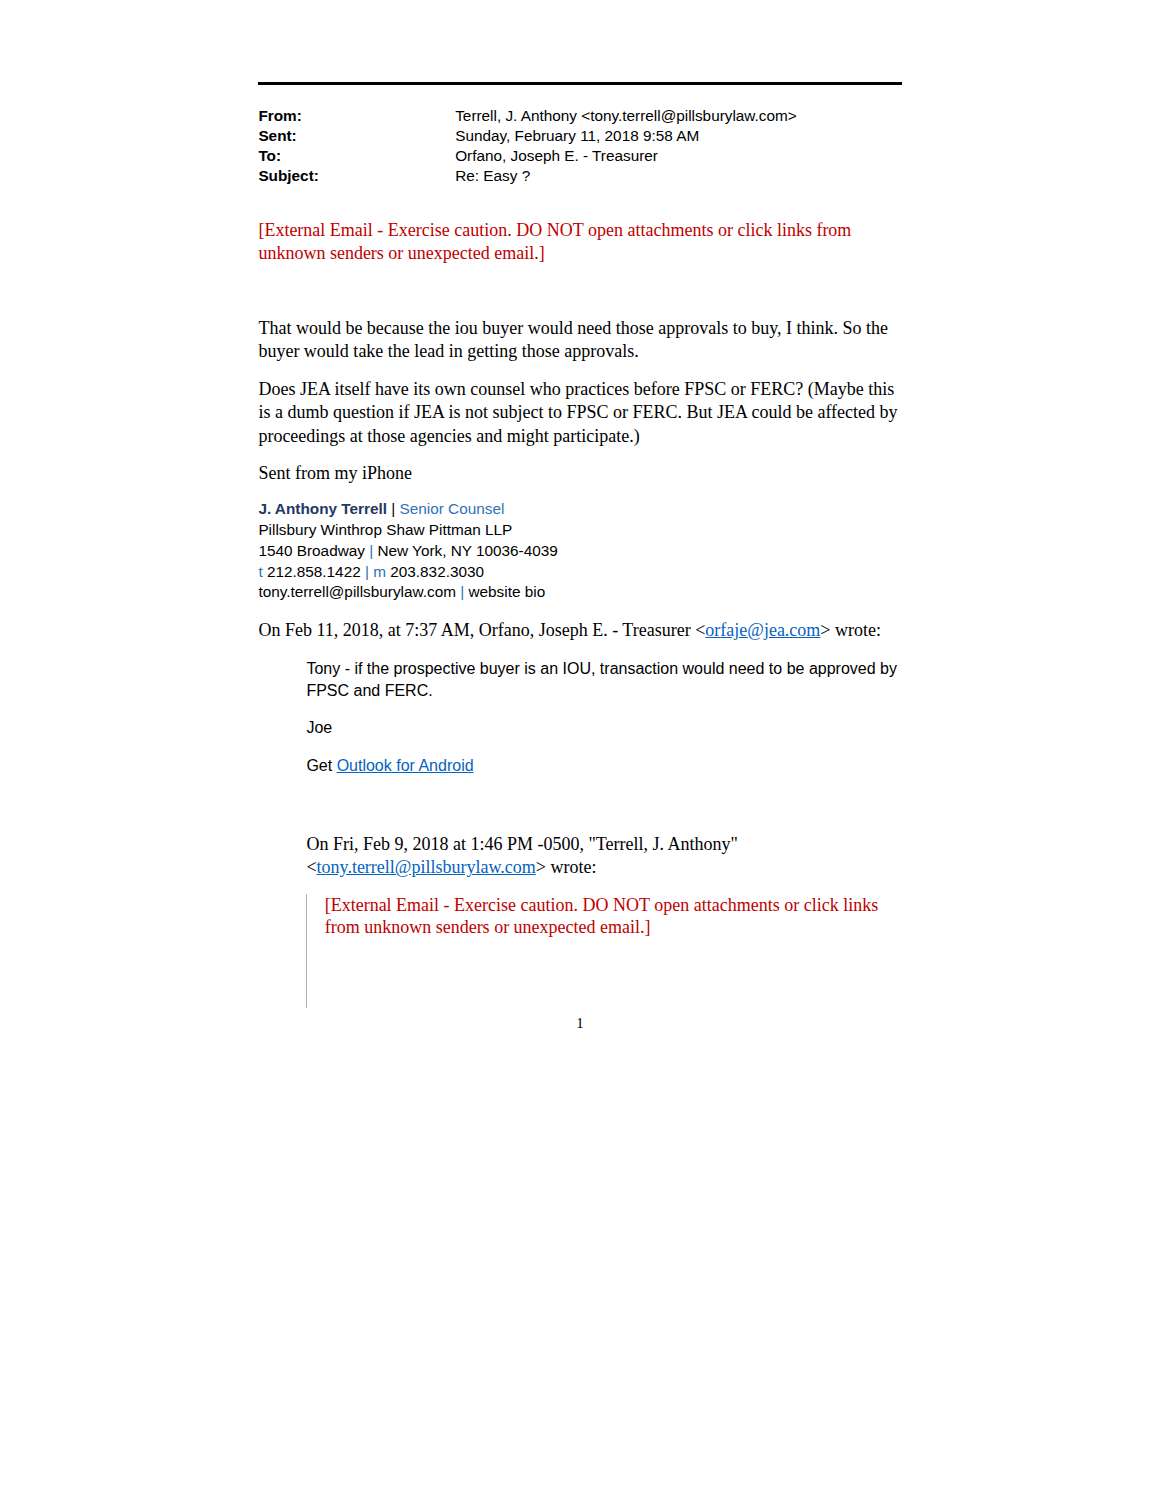| From: | Terrell, J. Anthony <tony.terrell@pillsburylaw.com> |
| Sent: | Sunday, February 11, 2018 9:58 AM |
| To: | Orfano, Joseph E. - Treasurer |
| Subject: | Re: Easy ? |
[External Email - Exercise caution. DO NOT open attachments or click links from unknown senders or unexpected email.]
That would be because the iou buyer would need those approvals to buy, I think. So the buyer would take the lead in getting those approvals.
Does JEA itself have its own counsel who practices before FPSC or FERC? (Maybe this is a dumb question if JEA is not subject to FPSC or FERC. But JEA could be affected by proceedings at those agencies and might participate.)
Sent from my iPhone
J. Anthony Terrell | Senior Counsel
Pillsbury Winthrop Shaw Pittman LLP
1540 Broadway | New York, NY 10036-4039
t 212.858.1422 | m 203.832.3030
tony.terrell@pillsburylaw.com | website bio
On Feb 11, 2018, at 7:37 AM, Orfano, Joseph E. - Treasurer <orfaje@jea.com> wrote:
Tony - if the prospective buyer is an IOU, transaction would need to be approved by FPSC and FERC.
Joe
Get Outlook for Android
On Fri, Feb 9, 2018 at 1:46 PM -0500, "Terrell, J. Anthony" <tony.terrell@pillsburylaw.com> wrote:
[External Email - Exercise caution. DO NOT open attachments or click links from unknown senders or unexpected email.]
1